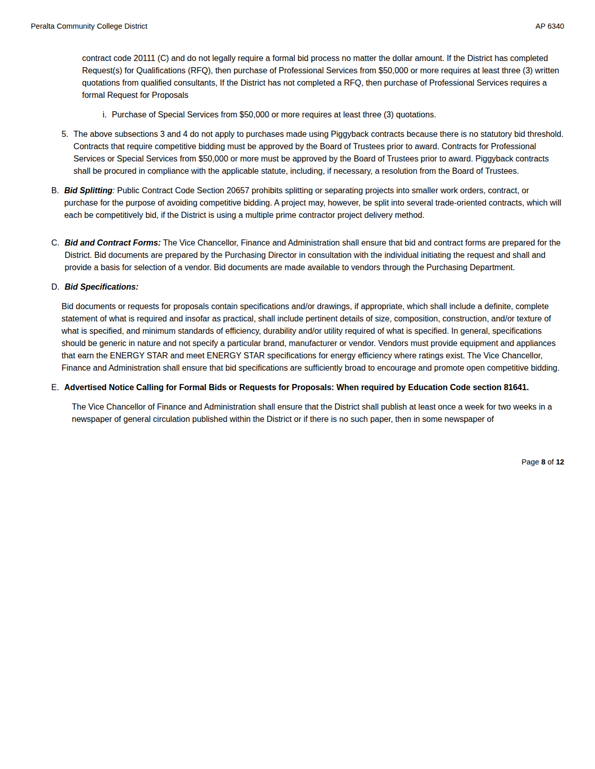Peralta Community College District AP 6340
contract code 20111 (C) and do not legally require a formal bid process no matter the dollar amount. If the District has completed Request(s) for Qualifications (RFQ), then purchase of Professional Services from $50,000 or more requires at least three (3) written quotations from qualified consultants, If the District has not completed a RFQ, then purchase of Professional Services requires a formal Request for Proposals
i. Purchase of Special Services from $50,000 or more requires at least three (3) quotations.
5. The above subsections 3 and 4 do not apply to purchases made using Piggyback contracts because there is no statutory bid threshold. Contracts that require competitive bidding must be approved by the Board of Trustees prior to award. Contracts for Professional Services or Special Services from $50,000 or more must be approved by the Board of Trustees prior to award. Piggyback contracts shall be procured in compliance with the applicable statute, including, if necessary, a resolution from the Board of Trustees.
B. Bid Splitting: Public Contract Code Section 20657 prohibits splitting or separating projects into smaller work orders, contract, or purchase for the purpose of avoiding competitive bidding. A project may, however, be split into several trade-oriented contracts, which will each be competitively bid, if the District is using a multiple prime contractor project delivery method.
C. Bid and Contract Forms: The Vice Chancellor, Finance and Administration shall ensure that bid and contract forms are prepared for the District. Bid documents are prepared by the Purchasing Director in consultation with the individual initiating the request and shall and provide a basis for selection of a vendor. Bid documents are made available to vendors through the Purchasing Department.
D. Bid Specifications:
Bid documents or requests for proposals contain specifications and/or drawings, if appropriate, which shall include a definite, complete statement of what is required and insofar as practical, shall include pertinent details of size, composition, construction, and/or texture of what is specified, and minimum standards of efficiency, durability and/or utility required of what is specified. In general, specifications should be generic in nature and not specify a particular brand, manufacturer or vendor. Vendors must provide equipment and appliances that earn the ENERGY STAR and meet ENERGY STAR specifications for energy efficiency where ratings exist. The Vice Chancellor, Finance and Administration shall ensure that bid specifications are sufficiently broad to encourage and promote open competitive bidding.
E. Advertised Notice Calling for Formal Bids or Requests for Proposals: When required by Education Code section 81641.
The Vice Chancellor of Finance and Administration shall ensure that the District shall publish at least once a week for two weeks in a newspaper of general circulation published within the District or if there is no such paper, then in some newspaper of
Page 8 of 12